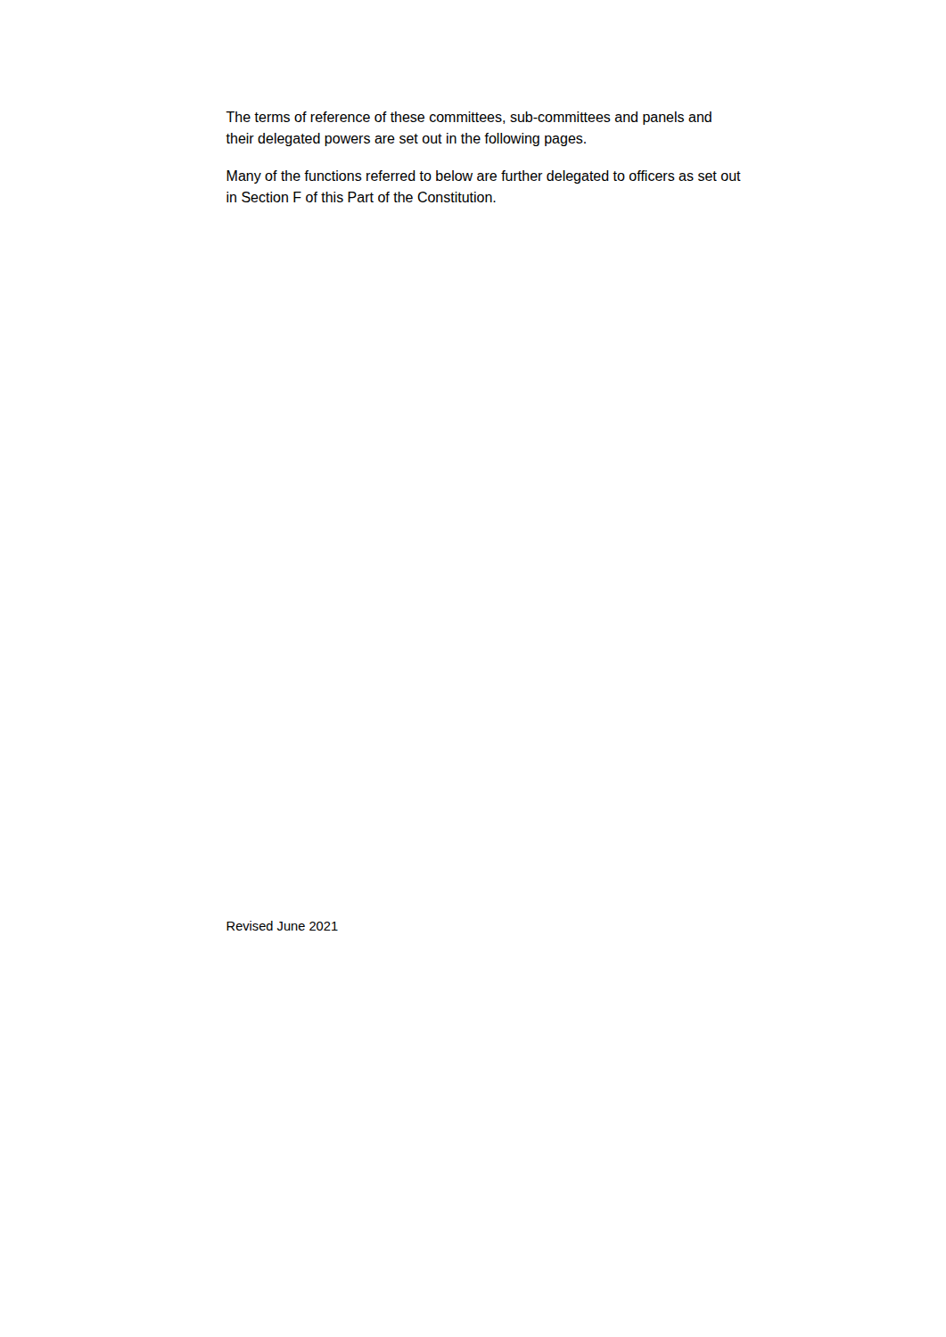The terms of reference of these committees, sub-committees and panels and their delegated powers are set out in the following pages.
Many of the functions referred to below are further delegated to officers as set out in Section F of this Part of the Constitution.
Revised June 2021